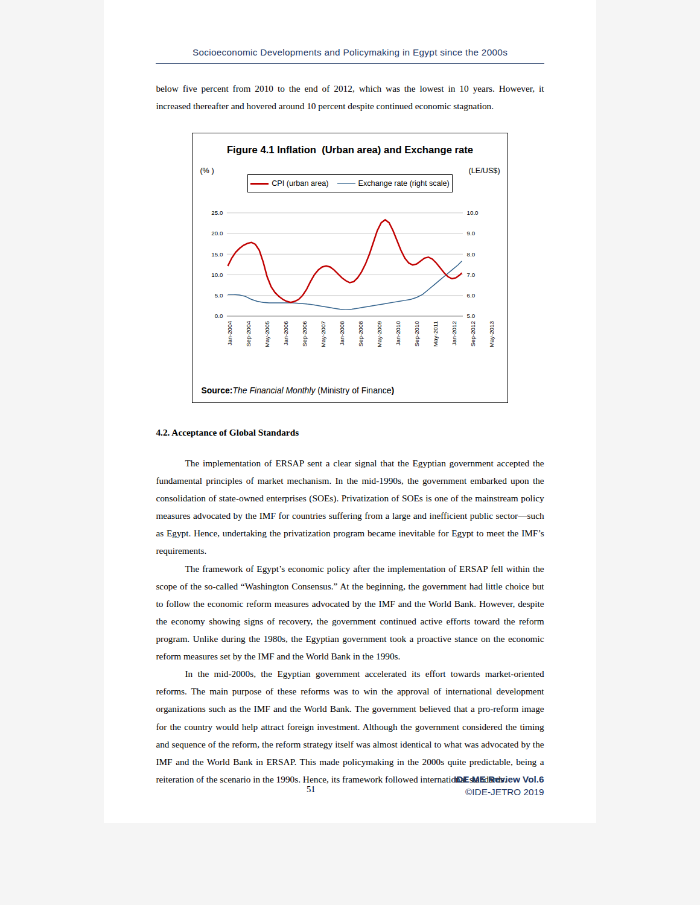Socioeconomic Developments and Policymaking in Egypt since the 2000s
below five percent from 2010 to the end of 2012, which was the lowest in 10 years. However, it increased thereafter and hovered around 10 percent despite continued economic stagnation.
Figure 4.1 Inflation (Urban area) and Exchange rate
(% )
(LE/US$)
CPI (urban area)
Exchange rate (right scale)
25.0 20.0 15.0 10.0 5.0 0.0 10.0 9.0 8.0 7.0 6.0 5.0 Jan-2004 Sep-2004 May-2005 Jan-2006 Sep-2006 May-2007 Jan-2008 Sep-2008 May-2009 Jan-2010 Sep-2010 May-2011 Jan-2012 Sep-2012 May-2013
Source: The Financial Monthly (Ministry of Finance)
4.2. Acceptance of Global Standards
The implementation of ERSAP sent a clear signal that the Egyptian government accepted the fundamental principles of market mechanism. In the mid-1990s, the government embarked upon the consolidation of state-owned enterprises (SOEs). Privatization of SOEs is one of the mainstream policy measures advocated by the IMF for countries suffering from a large and inefficient public sector—such as Egypt. Hence, undertaking the privatization program became inevitable for Egypt to meet the IMF’s requirements.
The framework of Egypt’s economic policy after the implementation of ERSAP fell within the scope of the so-called “Washington Consensus.” At the beginning, the government had little choice but to follow the economic reform measures advocated by the IMF and the World Bank. However, despite the economy showing signs of recovery, the government continued active efforts toward the reform program. Unlike during the 1980s, the Egyptian government took a proactive stance on the economic reform measures set by the IMF and the World Bank in the 1990s.
In the mid-2000s, the Egyptian government accelerated its effort towards market-oriented reforms. The main purpose of these reforms was to win the approval of international development organizations such as the IMF and the World Bank. The government believed that a pro-reform image for the country would help attract foreign investment. Although the government considered the timing and sequence of the reform, the reform strategy itself was almost identical to what was advocated by the IMF and the World Bank in ERSAP. This made policymaking in the 2000s quite predictable, being a reiteration of the scenario in the 1990s. Hence, its framework followed international standards.
51
IDE ME Review Vol.6
©IDE-JETRO 2019